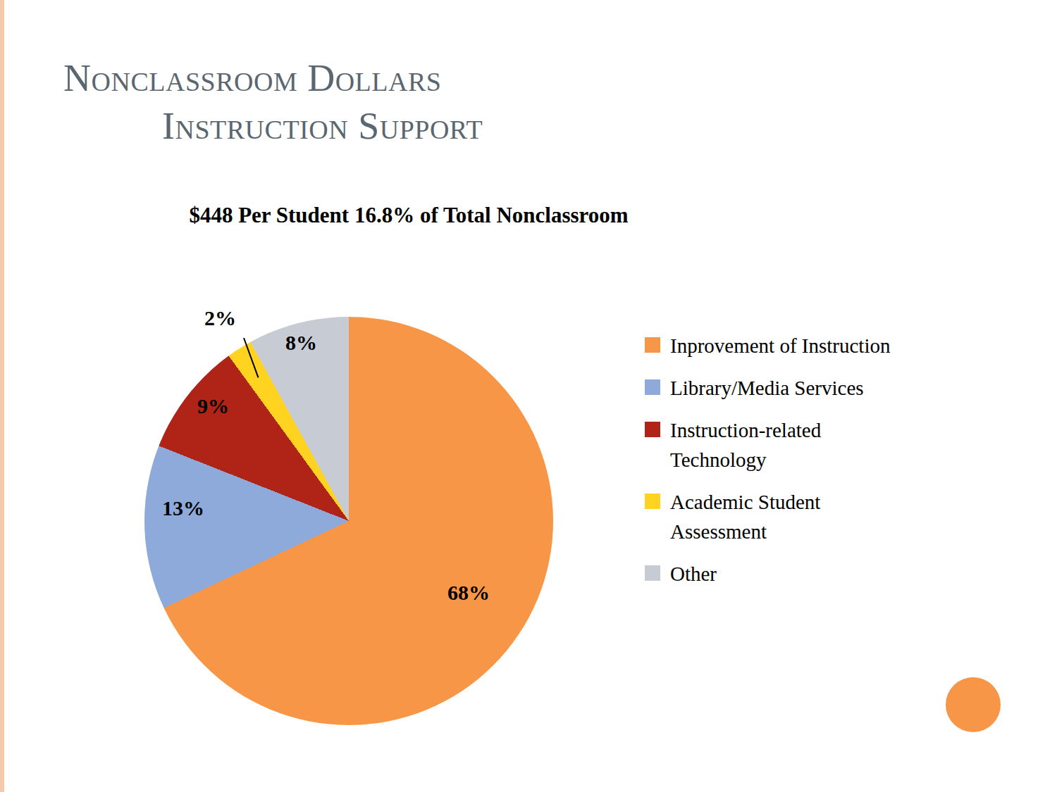Nonclassroom DollarsInstruction Support
$448 Per Student 16.8% of Total Nonclassroom
68% 13% 9% 2% 8%
Inprovement of Instruction
Library/Media Services
Instruction-related Technology
Academic Student Assessment
Other